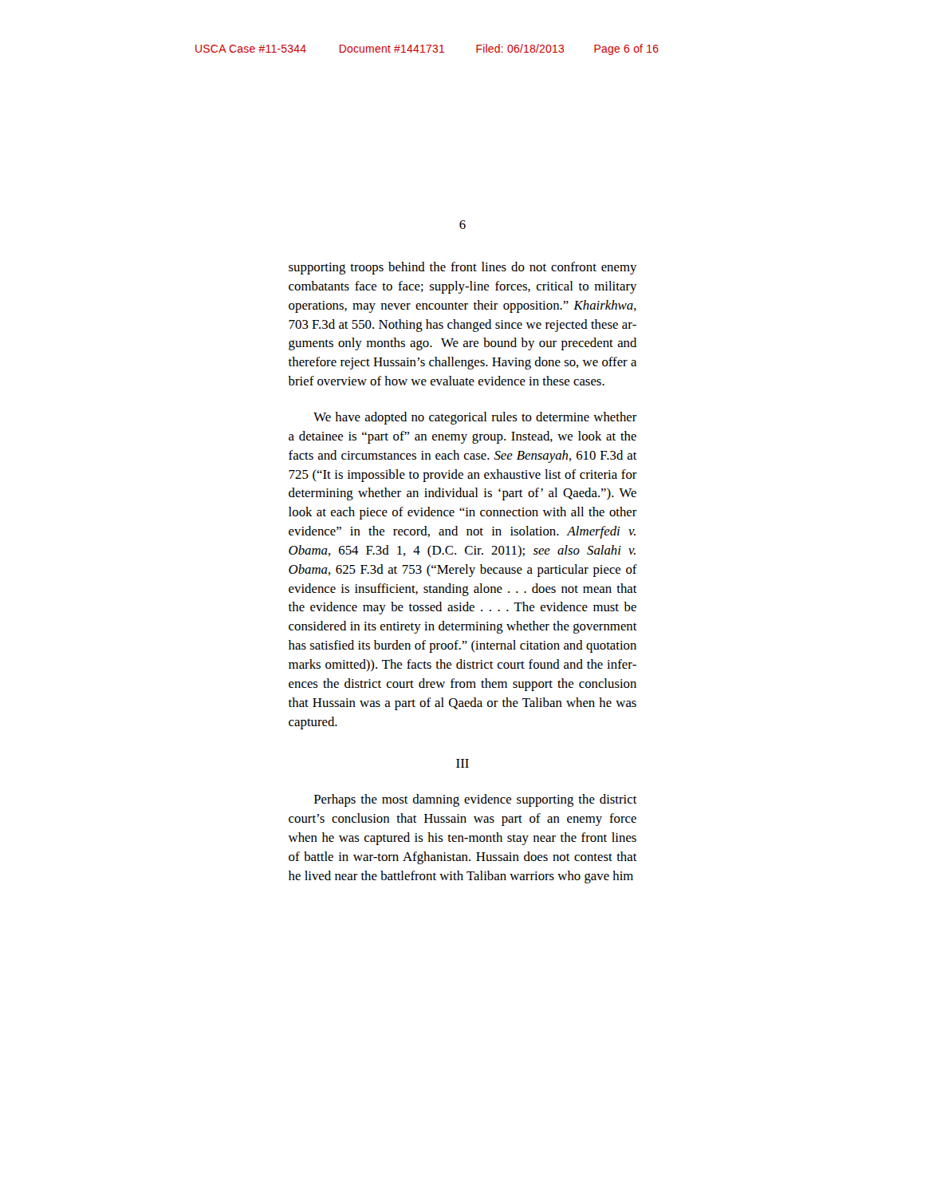USCA Case #11-5344 Document #1441731 Filed: 06/18/2013 Page 6 of 16
6
supporting troops behind the front lines do not confront enemy combatants face to face; supply-line forces, critical to military operations, may never encounter their opposition.” Khairkhwa, 703 F.3d at 550. Nothing has changed since we rejected these arguments only months ago. We are bound by our precedent and therefore reject Hussain’s challenges. Having done so, we offer a brief overview of how we evaluate evidence in these cases.
We have adopted no categorical rules to determine whether a detainee is “part of” an enemy group. Instead, we look at the facts and circumstances in each case. See Bensayah, 610 F.3d at 725 (“It is impossible to provide an exhaustive list of criteria for determining whether an individual is ‘part of’ al Qaeda.”). We look at each piece of evidence “in connection with all the other evidence” in the record, and not in isolation. Almerfedi v. Obama, 654 F.3d 1, 4 (D.C. Cir. 2011); see also Salahi v. Obama, 625 F.3d at 753 (“Merely because a particular piece of evidence is insufficient, standing alone . . . does not mean that the evidence may be tossed aside . . . . The evidence must be considered in its entirety in determining whether the government has satisfied its burden of proof.” (internal citation and quotation marks omitted)). The facts the district court found and the inferences the district court drew from them support the conclusion that Hussain was a part of al Qaeda or the Taliban when he was captured.
III
Perhaps the most damning evidence supporting the district court’s conclusion that Hussain was part of an enemy force when he was captured is his ten-month stay near the front lines of battle in war-torn Afghanistan. Hussain does not contest that he lived near the battlefront with Taliban warriors who gave him